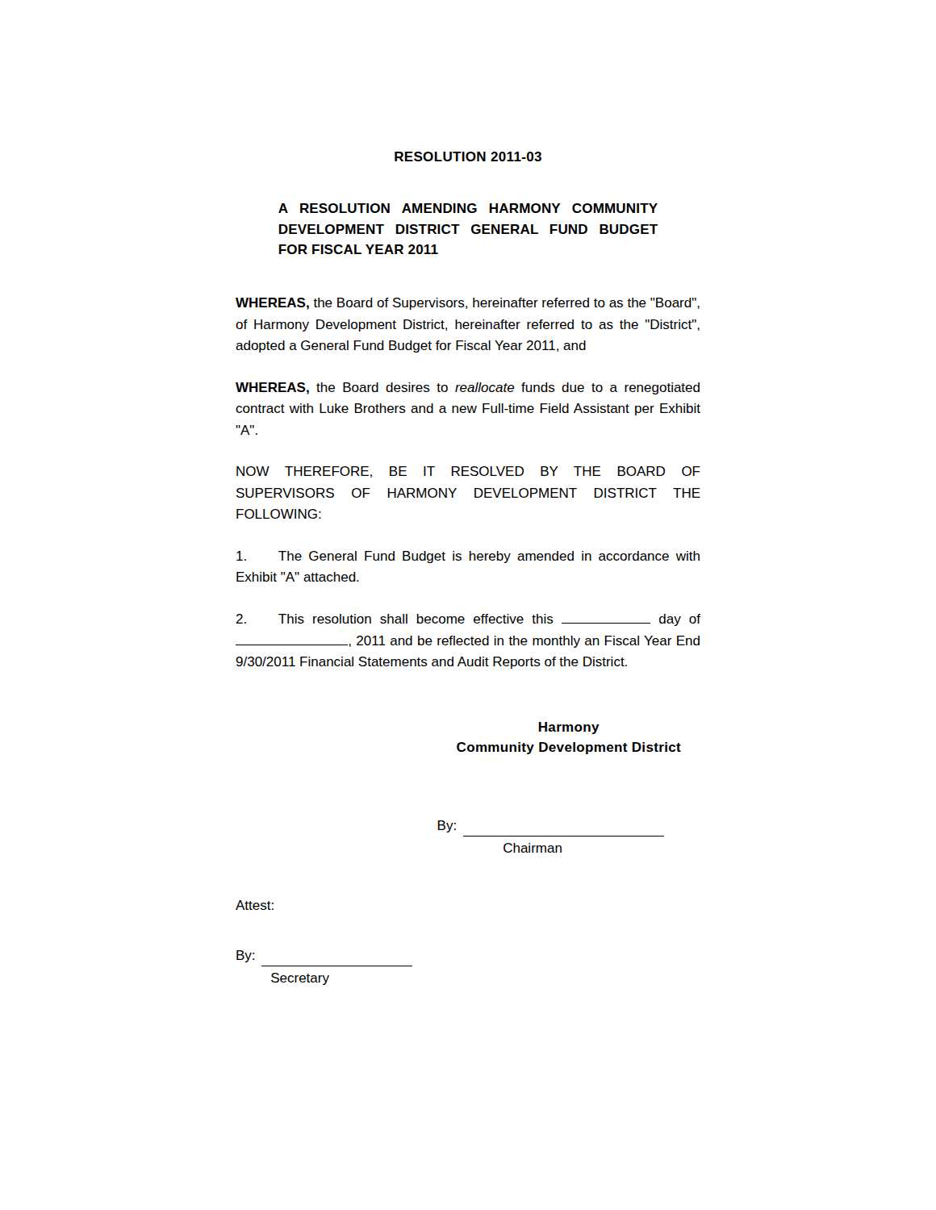RESOLUTION 2011-03
A RESOLUTION AMENDING HARMONY COMMUNITY DEVELOPMENT DISTRICT GENERAL FUND BUDGET FOR FISCAL YEAR 2011
WHEREAS, the Board of Supervisors, hereinafter referred to as the "Board", of Harmony Development District, hereinafter referred to as the "District", adopted a General Fund Budget for Fiscal Year 2011, and
WHEREAS, the Board desires to reallocate funds due to a renegotiated contract with Luke Brothers and a new Full-time Field Assistant per Exhibit "A".
NOW THEREFORE, BE IT RESOLVED BY THE BOARD OF SUPERVISORS OF HARMONY DEVELOPMENT DISTRICT THE FOLLOWING:
1. The General Fund Budget is hereby amended in accordance with Exhibit "A" attached.
2. This resolution shall become effective this day of , 2011 and be reflected in the monthly an Fiscal Year End 9/30/2011 Financial Statements and Audit Reports of the District.
Harmony
Community Development District
By:
Chairman
Attest:
By:
Secretary